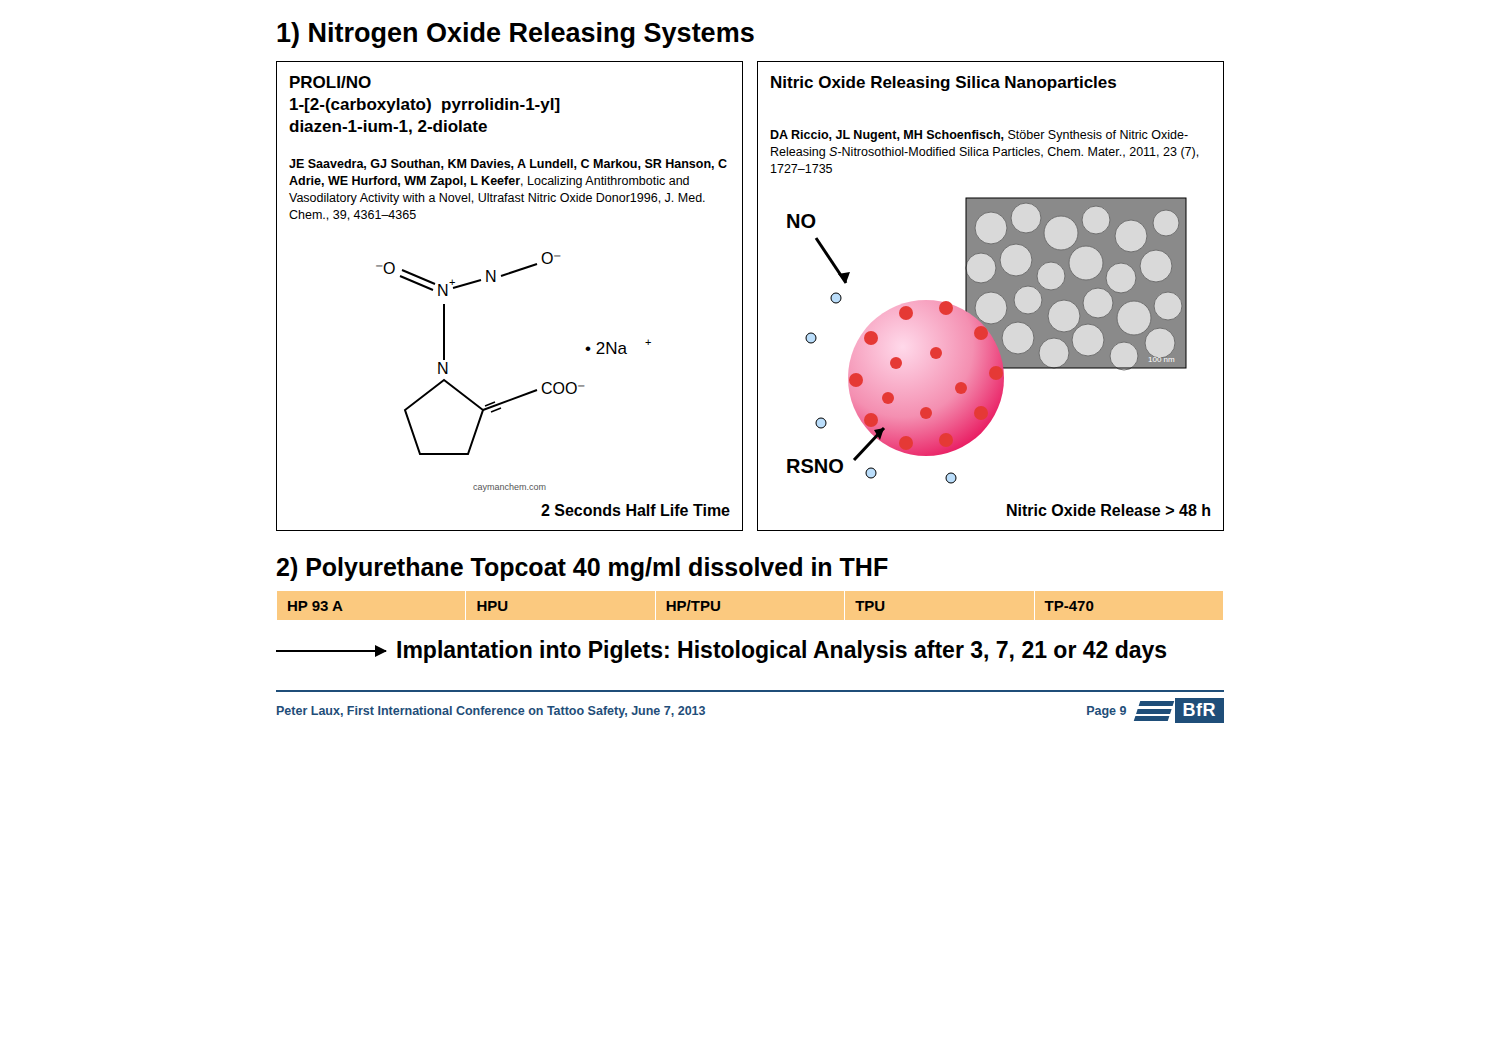1) Nitrogen Oxide Releasing Systems
PROLI/NO
1-[2-(carboxylato) pyrrolidin-1-yl]
diazen-1-ium-1, 2-diolate
JE Saavedra, GJ Southan, KM Davies, A Lundell, C Markou, SR Hanson, C Adrie, WE Hurford, WM Zapol, L Keefer, Localizing Antithrombotic and Vasodilatory Activity with a Novel, Ultrafast Nitric Oxide Donor1996, J. Med. Chem., 39, 4361–4365
⁻O N + N O⁻ N COO⁻ • 2Na +
caymanchem.com
2 Seconds Half Life Time
Nitric Oxide Releasing Silica Nanoparticles
DA Riccio, JL Nugent, MH Schoenfisch, Stöber Synthesis of Nitric Oxide-Releasing S-Nitrosothiol-Modified Silica Particles, Chem. Mater., 2011, 23 (7), 1727–1735
100 nm NO RSNO
Nitric Oxide Release > 48 h
2) Polyurethane Topcoat 40 mg/ml dissolved in THF
| HP 93 A | HPU | HP/TPU | TPU | TP-470 |
Implantation into Piglets: Histological Analysis after 3, 7, 21 or 42 days
Peter Laux, First International Conference on Tattoo Safety, June 7, 2013
Page 9 BfR